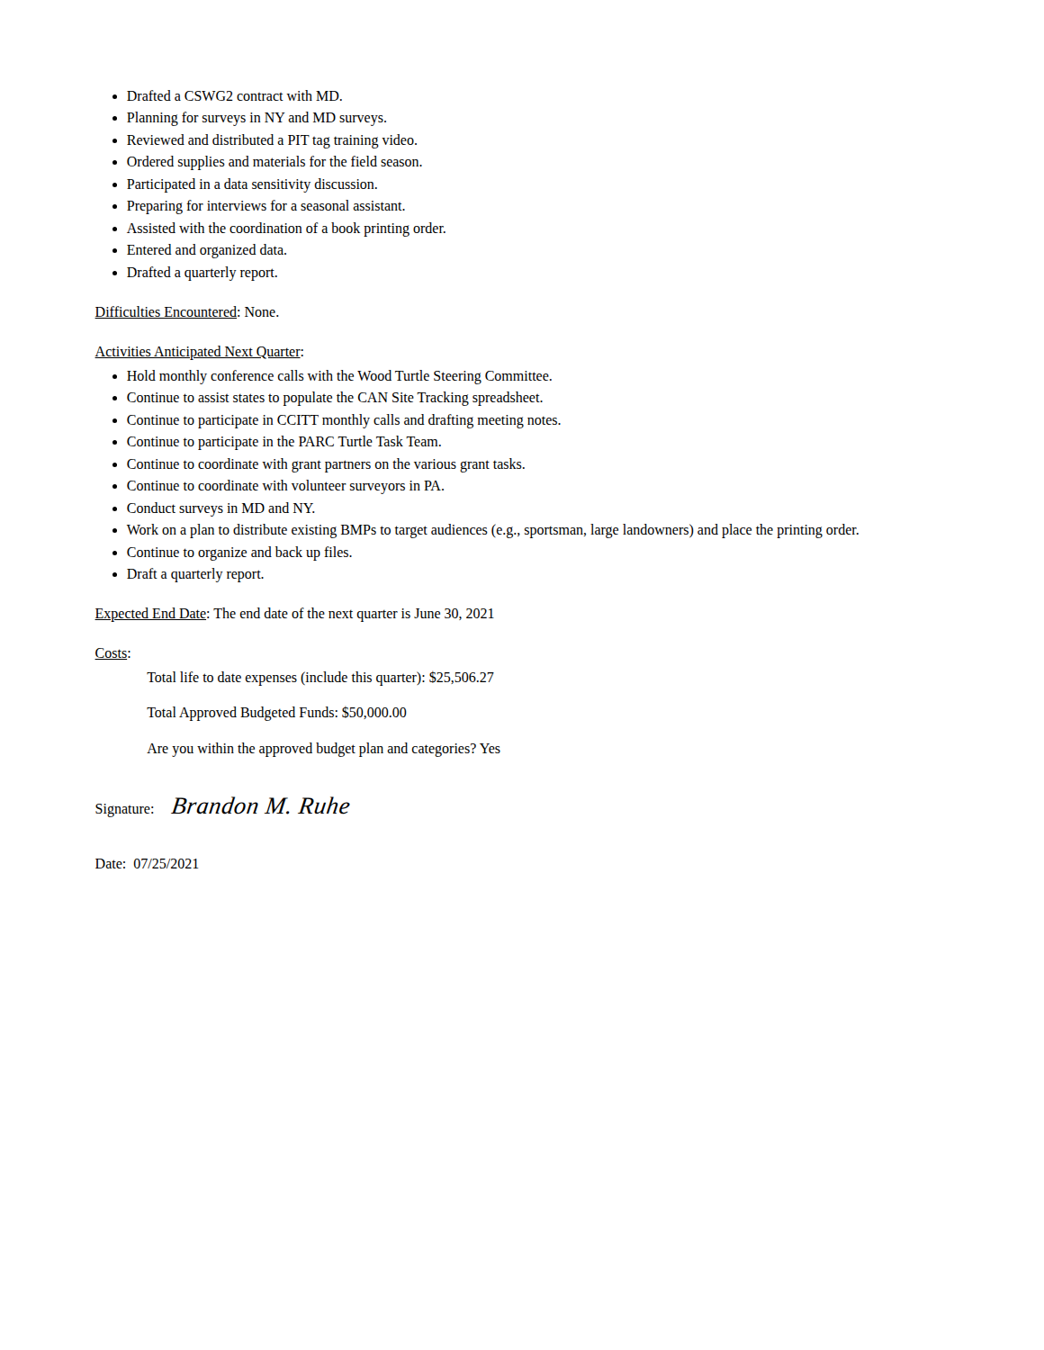Drafted a CSWG2 contract with MD.
Planning for surveys in NY and MD surveys.
Reviewed and distributed a PIT tag training video.
Ordered supplies and materials for the field season.
Participated in a data sensitivity discussion.
Preparing for interviews for a seasonal assistant.
Assisted with the coordination of a book printing order.
Entered and organized data.
Drafted a quarterly report.
Difficulties Encountered: None.
Activities Anticipated Next Quarter:
Hold monthly conference calls with the Wood Turtle Steering Committee.
Continue to assist states to populate the CAN Site Tracking spreadsheet.
Continue to participate in CCITT monthly calls and drafting meeting notes.
Continue to participate in the PARC Turtle Task Team.
Continue to coordinate with grant partners on the various grant tasks.
Continue to coordinate with volunteer surveyors in PA.
Conduct surveys in MD and NY.
Work on a plan to distribute existing BMPs to target audiences (e.g., sportsman, large landowners) and place the printing order.
Continue to organize and back up files.
Draft a quarterly report.
Expected End Date: The end date of the next quarter is June 30, 2021
Costs:
Total life to date expenses (include this quarter): $25,506.27
Total Approved Budgeted Funds: $50,000.00
Are you within the approved budget plan and categories? Yes
Signature: Brandon M. Ruhe
Date: 07/25/2021